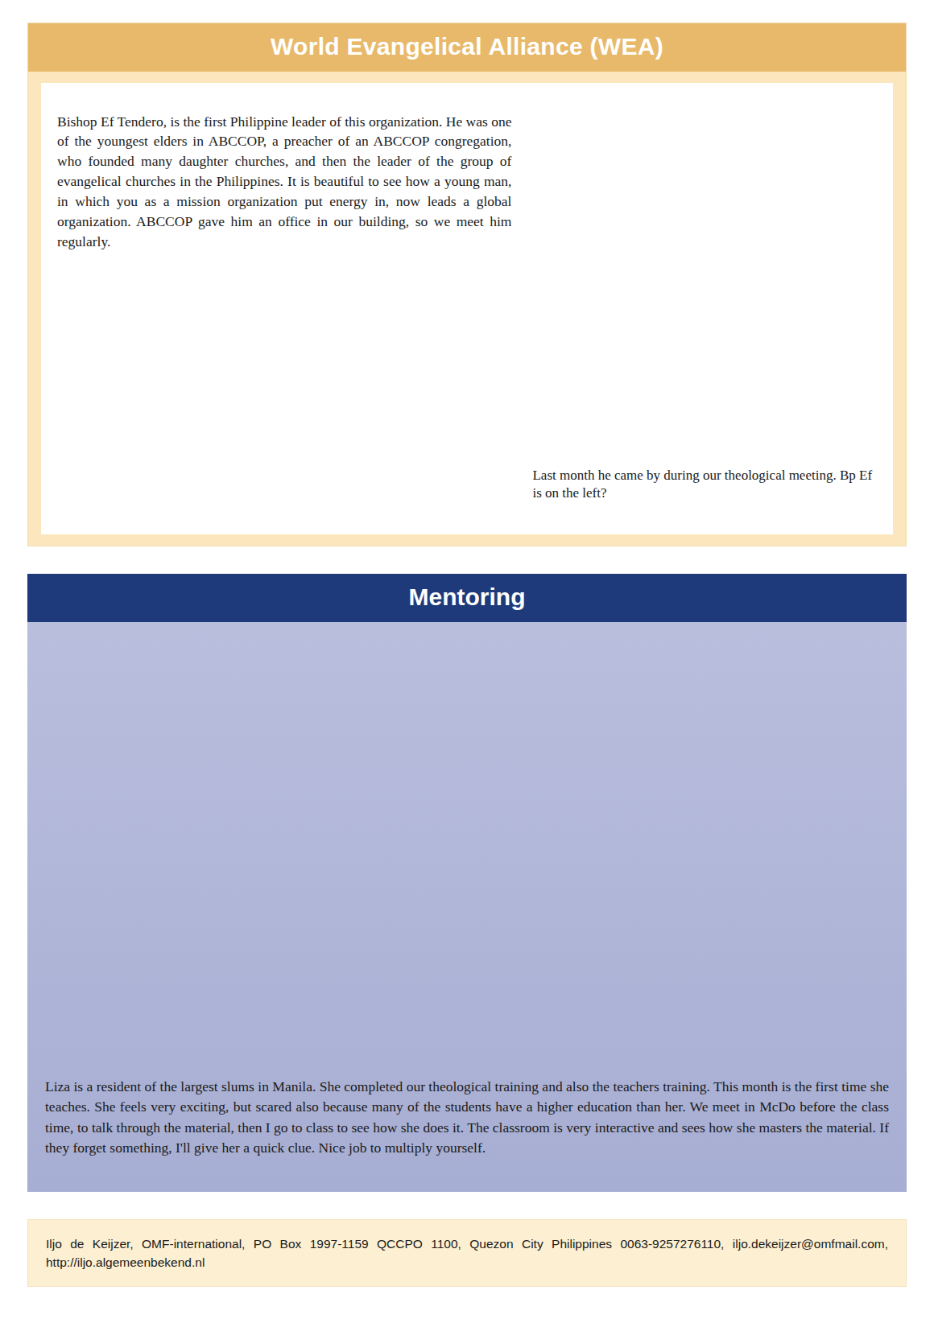World Evangelical Alliance (WEA)
Bishop Ef Tendero, is the first Philippine leader of this organization. He was one of the youngest elders in ABCCOP, a preacher of an ABCCOP congregation, who founded many daughter churches, and then the leader of the group of evangelical churches in the Philippines. It is beautiful to see how a young man, in which you as a mission organization put energy in, now leads a global organization. ABCCOP gave him an office in our building, so we meet him regularly.
Last month he came by during our theological meeting. Bp Ef is on the left?
Mentoring
Liza is a resident of the largest slums in Manila. She completed our theological training and also the teachers training. This month is the first time she teaches. She feels very exciting, but scared also because many of the students have a higher education than her. We meet in McDo before the class time, to talk through the material, then I go to class to see how she does it. The classroom is very interactive and sees how she masters the material. If they forget something, I'll give her a quick clue. Nice job to multiply yourself.
Iljo de Keijzer, OMF-international, PO Box 1997-1159 QCCPO 1100, Quezon City Philippines 0063-9257276110, iljo.dekeijzer@omfmail.com, http://iljo.algemeenbekend.nl